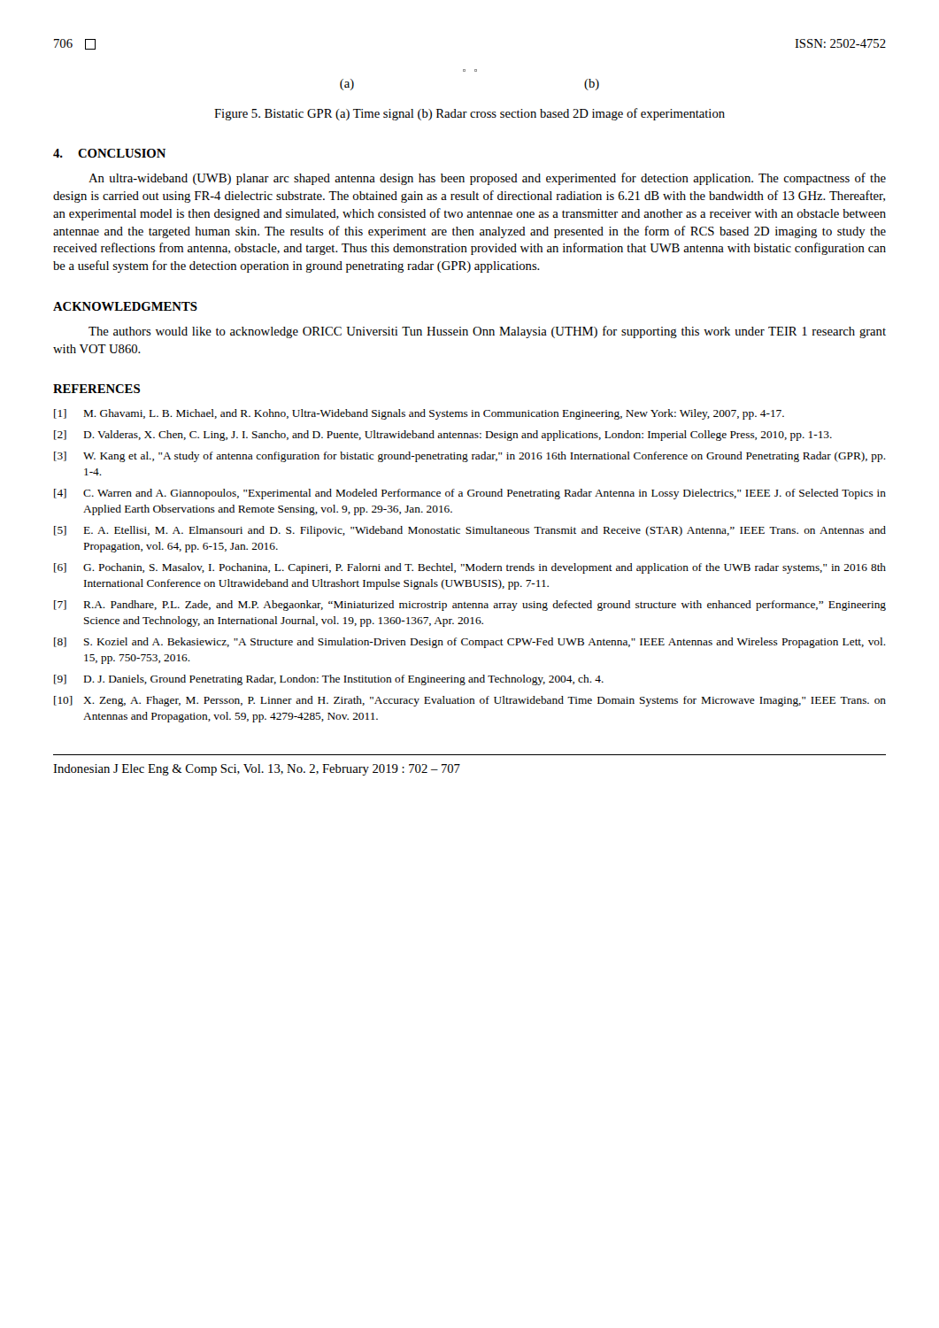706
ISSN: 2502-4752
(a) (b)
Figure 5. Bistatic GPR (a) Time signal (b) Radar cross section based 2D image of experimentation
4. CONCLUSION
An ultra-wideband (UWB) planar arc shaped antenna design has been proposed and experimented for detection application. The compactness of the design is carried out using FR-4 dielectric substrate. The obtained gain as a result of directional radiation is 6.21 dB with the bandwidth of 13 GHz. Thereafter, an experimental model is then designed and simulated, which consisted of two antennae one as a transmitter and another as a receiver with an obstacle between antennae and the targeted human skin. The results of this experiment are then analyzed and presented in the form of RCS based 2D imaging to study the received reflections from antenna, obstacle, and target. Thus this demonstration provided with an information that UWB antenna with bistatic configuration can be a useful system for the detection operation in ground penetrating radar (GPR) applications.
ACKNOWLEDGMENTS
The authors would like to acknowledge ORICC Universiti Tun Hussein Onn Malaysia (UTHM) for supporting this work under TEIR 1 research grant with VOT U860.
REFERENCES
[1] M. Ghavami, L. B. Michael, and R. Kohno, Ultra-Wideband Signals and Systems in Communication Engineering, New York: Wiley, 2007, pp. 4-17.
[2] D. Valderas, X. Chen, C. Ling, J. I. Sancho, and D. Puente, Ultrawideband antennas: Design and applications, London: Imperial College Press, 2010, pp. 1-13.
[3] W. Kang et al., "A study of antenna configuration for bistatic ground-penetrating radar," in 2016 16th International Conference on Ground Penetrating Radar (GPR), pp. 1-4.
[4] C. Warren and A. Giannopoulos, "Experimental and Modeled Performance of a Ground Penetrating Radar Antenna in Lossy Dielectrics," IEEE J. of Selected Topics in Applied Earth Observations and Remote Sensing, vol. 9, pp. 29-36, Jan. 2016.
[5] E. A. Etellisi, M. A. Elmansouri and D. S. Filipovic, "Wideband Monostatic Simultaneous Transmit and Receive (STAR) Antenna,” IEEE Trans. on Antennas and Propagation, vol. 64, pp. 6-15, Jan. 2016.
[6] G. Pochanin, S. Masalov, I. Pochanina, L. Capineri, P. Falorni and T. Bechtel, "Modern trends in development and application of the UWB radar systems," in 2016 8th International Conference on Ultrawideband and Ultrashort Impulse Signals (UWBUSIS), pp. 7-11.
[7] R.A. Pandhare, P.L. Zade, and M.P. Abegaonkar, “Miniaturized microstrip antenna array using defected ground structure with enhanced performance,” Engineering Science and Technology, an International Journal, vol. 19, pp. 1360-1367, Apr. 2016.
[8] S. Koziel and A. Bekasiewicz, "A Structure and Simulation-Driven Design of Compact CPW-Fed UWB Antenna," IEEE Antennas and Wireless Propagation Lett, vol. 15, pp. 750-753, 2016.
[9] D. J. Daniels, Ground Penetrating Radar, London: The Institution of Engineering and Technology, 2004, ch. 4.
[10] X. Zeng, A. Fhager, M. Persson, P. Linner and H. Zirath, "Accuracy Evaluation of Ultrawideband Time Domain Systems for Microwave Imaging," IEEE Trans. on Antennas and Propagation, vol. 59, pp. 4279-4285, Nov. 2011.
Indonesian J Elec Eng & Comp Sci, Vol. 13, No. 2, February 2019 : 702 – 707